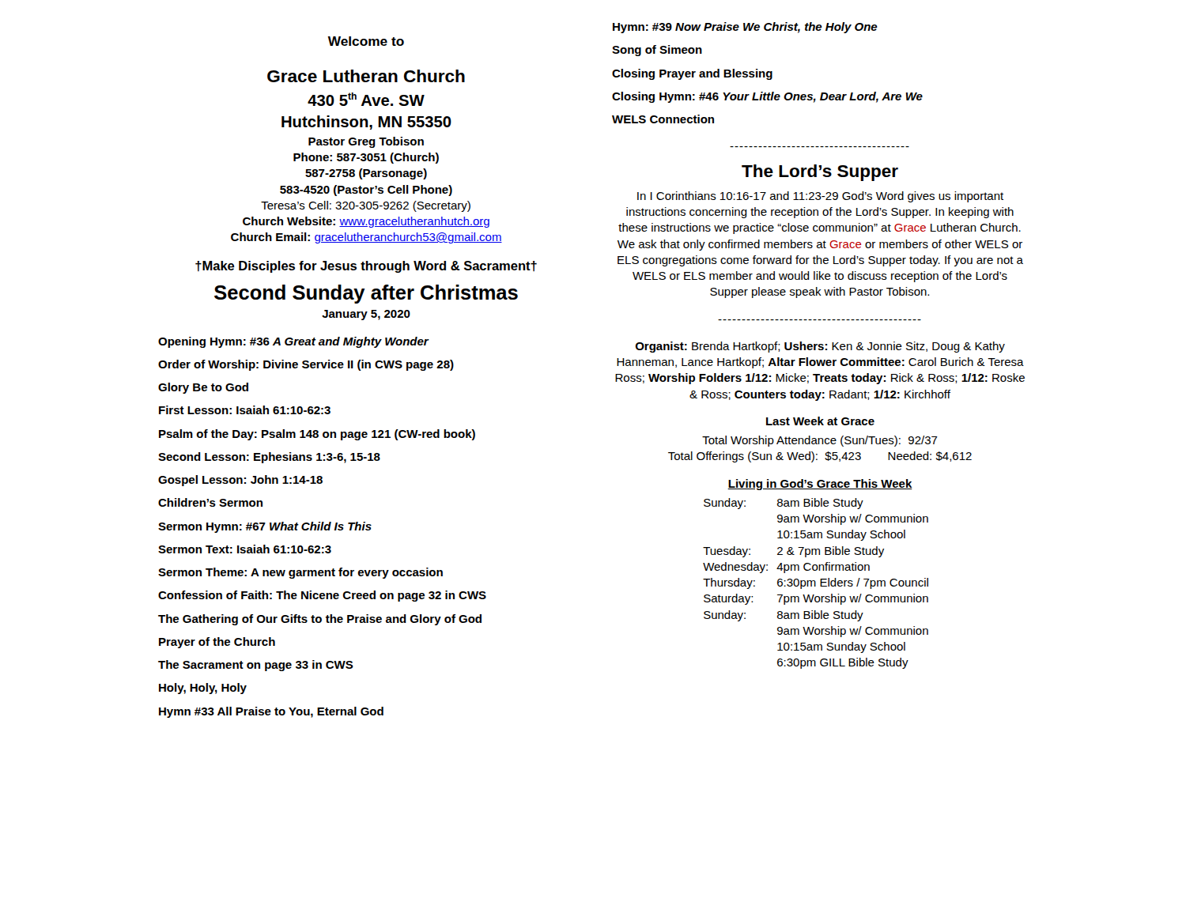Welcome to
Grace Lutheran Church
430 5th Ave. SW
Hutchinson, MN 55350
Pastor Greg Tobison
Phone: 587-3051 (Church)
587-2758 (Parsonage)
583-4520 (Pastor’s Cell Phone)
Teresa’s Cell: 320-305-9262 (Secretary)
Church Website: www.gracelutheranhutch.org
Church Email: gracelutheranchurch53@gmail.com
†Make Disciples for Jesus through Word & Sacrament†
Second Sunday after Christmas
January 5, 2020
Opening Hymn: #36 A Great and Mighty Wonder
Order of Worship: Divine Service II (in CWS page 28)
Glory Be to God
First Lesson: Isaiah 61:10-62:3
Psalm of the Day: Psalm 148 on page 121 (CW-red book)
Second Lesson: Ephesians 1:3-6, 15-18
Gospel Lesson: John 1:14-18
Children’s Sermon
Sermon Hymn: #67 What Child Is This
Sermon Text: Isaiah 61:10-62:3
Sermon Theme: A new garment for every occasion
Confession of Faith: The Nicene Creed on page 32 in CWS
The Gathering of Our Gifts to the Praise and Glory of God
Prayer of the Church
The Sacrament on page 33 in CWS
Holy, Holy, Holy
Hymn #33 All Praise to You, Eternal God
Hymn: #39 Now Praise We Christ, the Holy One
Song of Simeon
Closing Prayer and Blessing
Closing Hymn: #46 Your Little Ones, Dear Lord, Are We
WELS Connection
--------------------------------------
The Lord’s Supper
In I Corinthians 10:16-17 and 11:23-29 God’s Word gives us important instructions concerning the reception of the Lord’s Supper. In keeping with these instructions we practice “close communion” at Grace Lutheran Church. We ask that only confirmed members at Grace or members of other WELS or ELS congregations come forward for the Lord’s Supper today. If you are not a WELS or ELS member and would like to discuss reception of the Lord’s Supper please speak with Pastor Tobison.
-------------------------------------------
Organist: Brenda Hartkopf; Ushers: Ken & Jonnie Sitz, Doug & Kathy Hanneman, Lance Hartkopf; Altar Flower Committee: Carol Burich & Teresa Ross; Worship Folders 1/12: Micke; Treats today: Rick & Ross; 1/12: Roske & Ross; Counters today: Radant; 1/12: Kirchhoff
Last Week at Grace
Total Worship Attendance (Sun/Tues): 92/37
Total Offerings (Sun & Wed): $5,423 Needed: $4,612
Living in God’s Grace This Week
| Sunday: | 8am Bible Study 9am Worship w/ Communion 10:15am Sunday School |
| Tuesday: | 2 & 7pm Bible Study |
| Wednesday: | 4pm Confirmation |
| Thursday: | 6:30pm Elders / 7pm Council |
| Saturday: | 7pm Worship w/ Communion |
| Sunday: | 8am Bible Study 9am Worship w/ Communion 10:15am Sunday School 6:30pm GILL Bible Study |